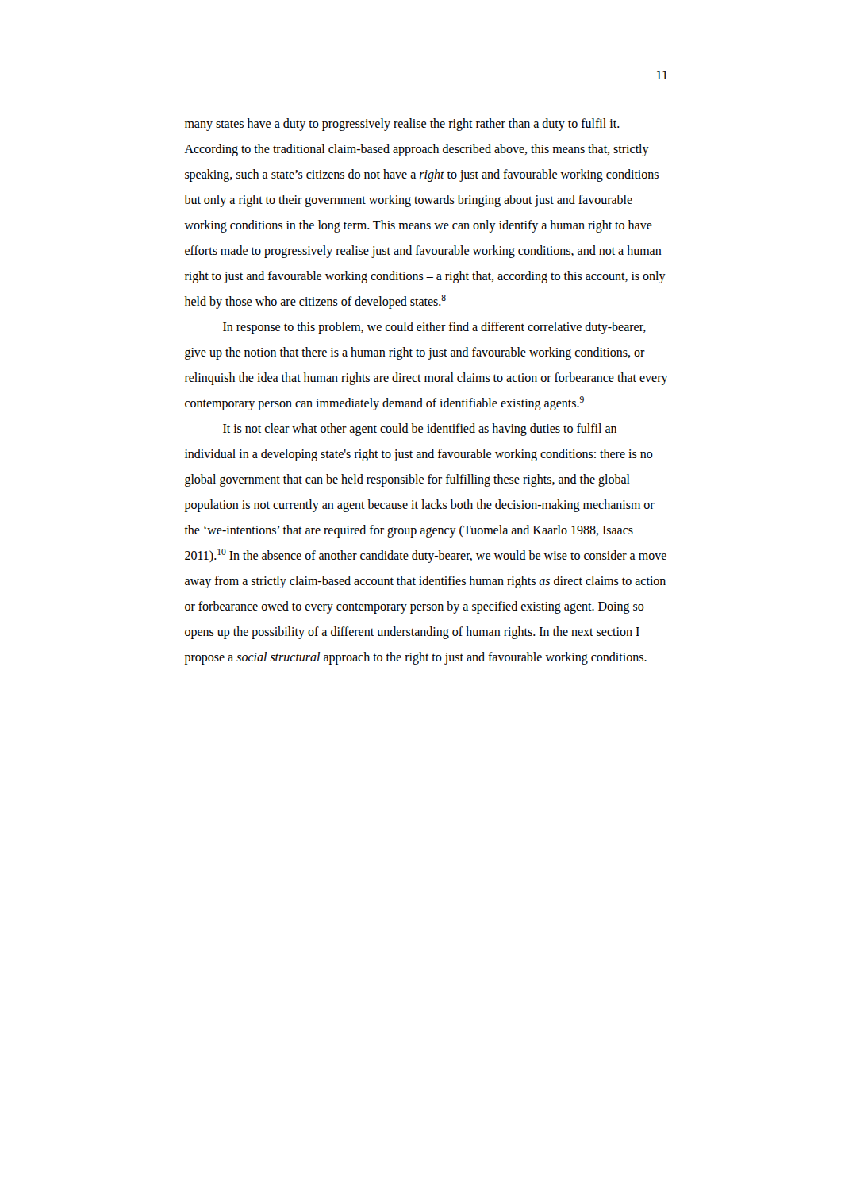11
many states have a duty to progressively realise the right rather than a duty to fulfil it. According to the traditional claim-based approach described above, this means that, strictly speaking, such a state’s citizens do not have a right to just and favourable working conditions but only a right to their government working towards bringing about just and favourable working conditions in the long term. This means we can only identify a human right to have efforts made to progressively realise just and favourable working conditions, and not a human right to just and favourable working conditions – a right that, according to this account, is only held by those who are citizens of developed states.8
In response to this problem, we could either find a different correlative duty-bearer, give up the notion that there is a human right to just and favourable working conditions, or relinquish the idea that human rights are direct moral claims to action or forbearance that every contemporary person can immediately demand of identifiable existing agents.9
It is not clear what other agent could be identified as having duties to fulfil an individual in a developing state's right to just and favourable working conditions: there is no global government that can be held responsible for fulfilling these rights, and the global population is not currently an agent because it lacks both the decision-making mechanism or the ‘we-intentions’ that are required for group agency (Tuomela and Kaarlo 1988, Isaacs 2011).10 In the absence of another candidate duty-bearer, we would be wise to consider a move away from a strictly claim-based account that identifies human rights as direct claims to action or forbearance owed to every contemporary person by a specified existing agent. Doing so opens up the possibility of a different understanding of human rights. In the next section I propose a social structural approach to the right to just and favourable working conditions.